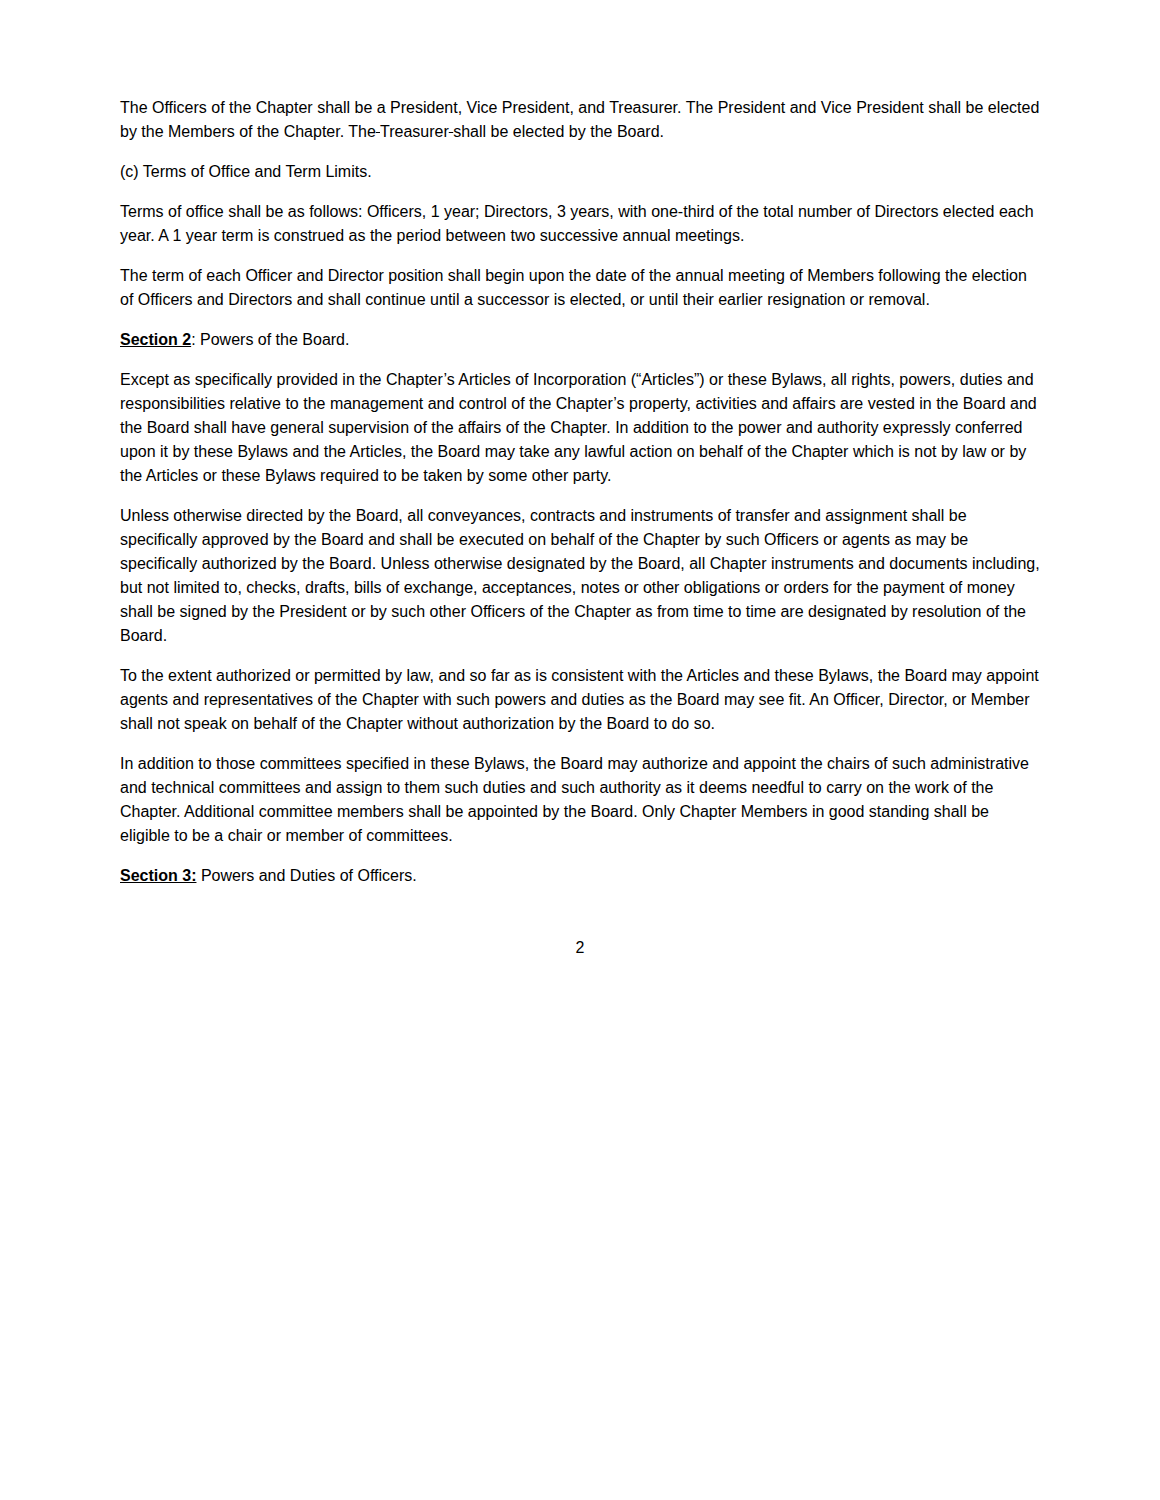The Officers of the Chapter shall be a President, Vice President, and Treasurer. The President and Vice President shall be elected by the Members of the Chapter. The Treasurer shall be elected by the Board.
(c) Terms of Office and Term Limits.
Terms of office shall be as follows: Officers, 1 year; Directors, 3 years, with one-third of the total number of Directors elected each year. A 1 year term is construed as the period between two successive annual meetings.
The term of each Officer and Director position shall begin upon the date of the annual meeting of Members following the election of Officers and Directors and shall continue until a successor is elected, or until their earlier resignation or removal.
Section 2: Powers of the Board.
Except as specifically provided in the Chapter’s Articles of Incorporation (“Articles”) or these Bylaws, all rights, powers, duties and responsibilities relative to the management and control of the Chapter’s property, activities and affairs are vested in the Board and the Board shall have general supervision of the affairs of the Chapter. In addition to the power and authority expressly conferred upon it by these Bylaws and the Articles, the Board may take any lawful action on behalf of the Chapter which is not by law or by the Articles or these Bylaws required to be taken by some other party.
Unless otherwise directed by the Board, all conveyances, contracts and instruments of transfer and assignment shall be specifically approved by the Board and shall be executed on behalf of the Chapter by such Officers or agents as may be specifically authorized by the Board. Unless otherwise designated by the Board, all Chapter instruments and documents including, but not limited to, checks, drafts, bills of exchange, acceptances, notes or other obligations or orders for the payment of money shall be signed by the President or by such other Officers of the Chapter as from time to time are designated by resolution of the Board.
To the extent authorized or permitted by law, and so far as is consistent with the Articles and these Bylaws, the Board may appoint agents and representatives of the Chapter with such powers and duties as the Board may see fit. An Officer, Director, or Member shall not speak on behalf of the Chapter without authorization by the Board to do so.
In addition to those committees specified in these Bylaws, the Board may authorize and appoint the chairs of such administrative and technical committees and assign to them such duties and such authority as it deems needful to carry on the work of the Chapter. Additional committee members shall be appointed by the Board. Only Chapter Members in good standing shall be eligible to be a chair or member of committees.
Section 3: Powers and Duties of Officers.
2